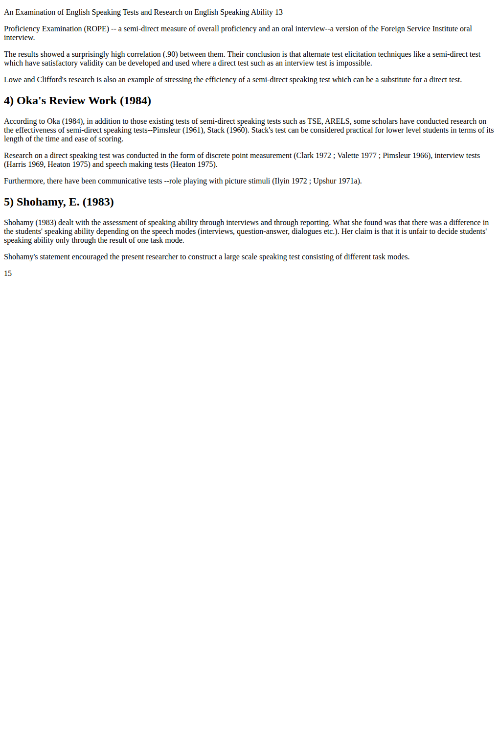An Examination of English Speaking Tests and Research on English Speaking Ability 13
Proficiency Examination (ROPE) -- a semi-direct measure of overall proficiency and an oral interview--a version of the Foreign Service Institute oral interview.
The results showed a surprisingly high correlation (.90) between them. Their conclusion is that alternate test elicitation techniques like a semi-direct test which have satisfactory validity can be developed and used where a direct test such as an interview test is impossible.
Lowe and Clifford's research is also an example of stressing the efficiency of a semi-direct speaking test which can be a substitute for a direct test.
4) Oka's Review Work (1984)
According to Oka (1984), in addition to those existing tests of semi-direct speaking tests such as TSE, ARELS, some scholars have conducted research on the effectiveness of semi-direct speaking tests--Pimsleur (1961), Stack (1960). Stack's test can be considered practical for lower level students in terms of its length of the time and ease of scoring.
Research on a direct speaking test was conducted in the form of discrete point measurement (Clark 1972 ; Valette 1977 ; Pimsleur 1966), interview tests (Harris 1969, Heaton 1975) and speech making tests (Heaton 1975).
Furthermore, there have been communicative tests --role playing with picture stimuli (Ilyin 1972 ; Upshur 1971a).
5) Shohamy, E. (1983)
Shohamy (1983) dealt with the assessment of speaking ability through interviews and through reporting. What she found was that there was a difference in the students' speaking ability depending on the speech modes (interviews, question-answer, dialogues etc.). Her claim is that it is unfair to decide students' speaking ability only through the result of one task mode.
Shohamy's statement encouraged the present researcher to construct a large scale speaking test consisting of different task modes.
15